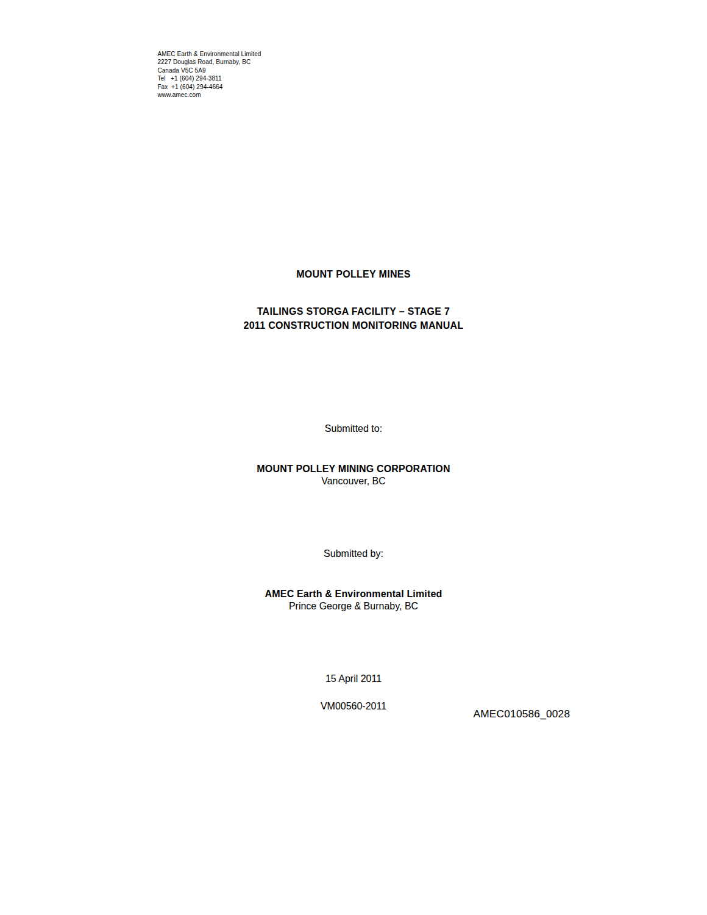AMEC Earth & Environmental Limited
2227 Douglas Road, Burnaby, BC
Canada V5C 5A9
Tel +1 (604) 294-3811
Fax +1 (604) 294-4664
www.amec.com
MOUNT POLLEY MINES
TAILINGS STORGA FACILITY – STAGE 7
2011 CONSTRUCTION MONITORING MANUAL
Submitted to:
MOUNT POLLEY MINING CORPORATION
Vancouver, BC
Submitted by:
AMEC Earth & Environmental Limited
Prince George & Burnaby, BC
15 April 2011
VM00560-2011
AMEC010586_0028